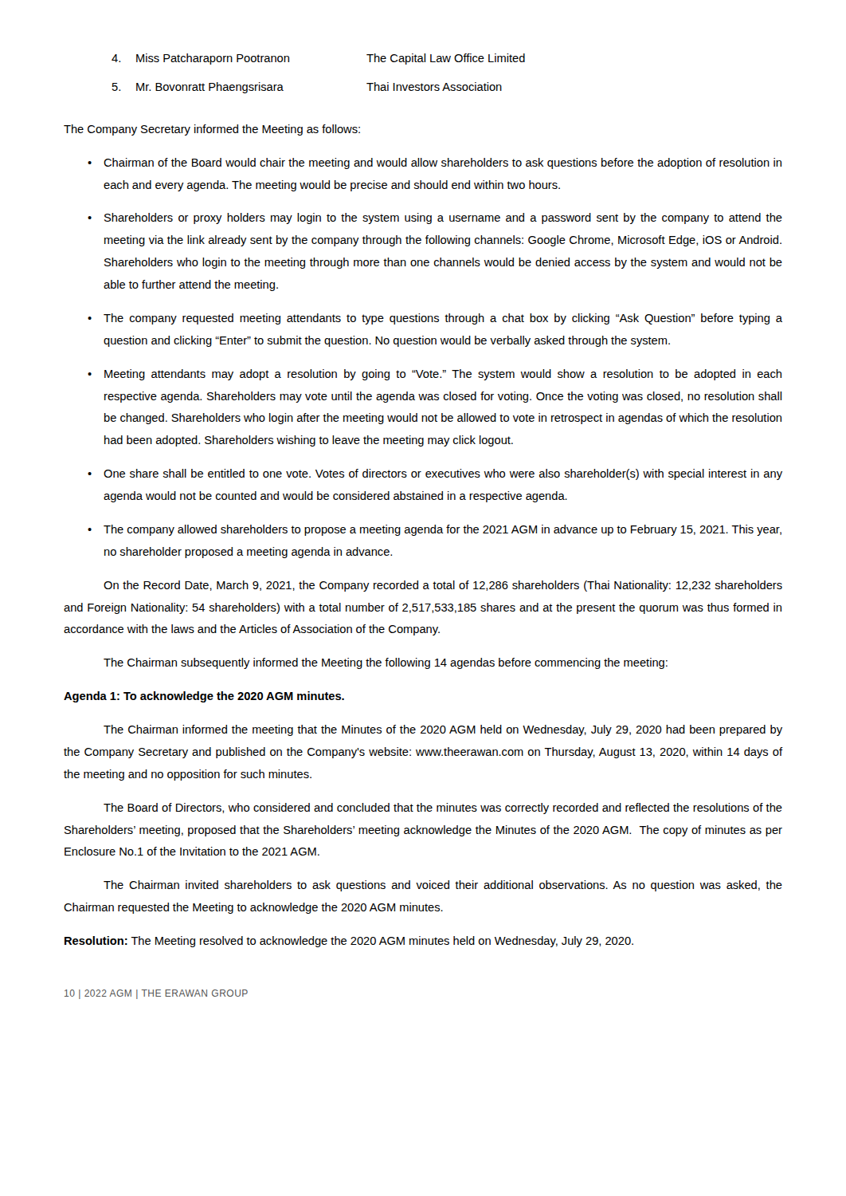4.
Miss Patcharaporn Pootranon
The Capital Law Office Limited
5.
Mr. Bovonratt Phaengsrisara
Thai Investors Association
The Company Secretary informed the Meeting as follows:
Chairman of the Board would chair the meeting and would allow shareholders to ask questions before the adoption of resolution in each and every agenda. The meeting would be precise and should end within two hours.
Shareholders or proxy holders may login to the system using a username and a password sent by the company to attend the meeting via the link already sent by the company through the following channels: Google Chrome, Microsoft Edge, iOS or Android. Shareholders who login to the meeting through more than one channels would be denied access by the system and would not be able to further attend the meeting.
The company requested meeting attendants to type questions through a chat box by clicking “Ask Question” before typing a question and clicking “Enter” to submit the question. No question would be verbally asked through the system.
Meeting attendants may adopt a resolution by going to “Vote.” The system would show a resolution to be adopted in each respective agenda. Shareholders may vote until the agenda was closed for voting. Once the voting was closed, no resolution shall be changed. Shareholders who login after the meeting would not be allowed to vote in retrospect in agendas of which the resolution had been adopted. Shareholders wishing to leave the meeting may click logout.
One share shall be entitled to one vote. Votes of directors or executives who were also shareholder(s) with special interest in any agenda would not be counted and would be considered abstained in a respective agenda.
The company allowed shareholders to propose a meeting agenda for the 2021 AGM in advance up to February 15, 2021. This year, no shareholder proposed a meeting agenda in advance.
On the Record Date, March 9, 2021, the Company recorded a total of 12,286 shareholders (Thai Nationality: 12,232 shareholders and Foreign Nationality: 54 shareholders) with a total number of 2,517,533,185 shares and at the present the quorum was thus formed in accordance with the laws and the Articles of Association of the Company.
The Chairman subsequently informed the Meeting the following 14 agendas before commencing the meeting:
Agenda 1: To acknowledge the 2020 AGM minutes.
The Chairman informed the meeting that the Minutes of the 2020 AGM held on Wednesday, July 29, 2020 had been prepared by the Company Secretary and published on the Company's website: www.theerawan.com on Thursday, August 13, 2020, within 14 days of the meeting and no opposition for such minutes.
The Board of Directors, who considered and concluded that the minutes was correctly recorded and reflected the resolutions of the Shareholders’ meeting, proposed that the Shareholders’ meeting acknowledge the Minutes of the 2020 AGM. The copy of minutes as per Enclosure No.1 of the Invitation to the 2021 AGM.
The Chairman invited shareholders to ask questions and voiced their additional observations. As no question was asked, the Chairman requested the Meeting to acknowledge the 2020 AGM minutes.
Resolution: The Meeting resolved to acknowledge the 2020 AGM minutes held on Wednesday, July 29, 2020.
10 | 2022 AGM | THE ERAWAN GROUP